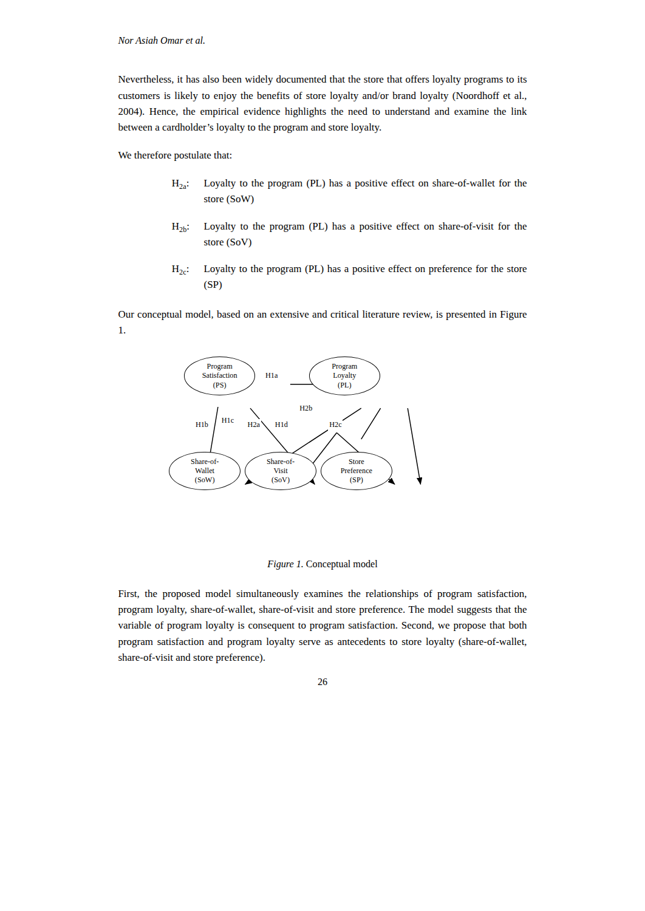Nor Asiah Omar et al.
Nevertheless, it has also been widely documented that the store that offers loyalty programs to its customers is likely to enjoy the benefits of store loyalty and/or brand loyalty (Noordhoff et al., 2004). Hence, the empirical evidence highlights the need to understand and examine the link between a cardholder’s loyalty to the program and store loyalty.
We therefore postulate that:
H2a: Loyalty to the program (PL) has a positive effect on share-of-wallet for the store (SoW)
H2b: Loyalty to the program (PL) has a positive effect on share-of-visit for the store (SoV)
H2c: Loyalty to the program (PL) has a positive effect on preference for the store (SP)
Our conceptual model, based on an extensive and critical literature review, is presented in Figure 1.
Program
Satisfaction
(PS)
Program
Loyalty
(PL)
Share-of-
Wallet
(SoW)
Share-of-
Visit
(SoV)
Store
Preference
(SP)
H1a H1b H1c H2a H1d H2b H2c
Figure 1. Conceptual model
First, the proposed model simultaneously examines the relationships of program satisfaction, program loyalty, share-of-wallet, share-of-visit and store preference. The model suggests that the variable of program loyalty is consequent to program satisfaction. Second, we propose that both program satisfaction and program loyalty serve as antecedents to store loyalty (share-of-wallet, share-of-visit and store preference).
26